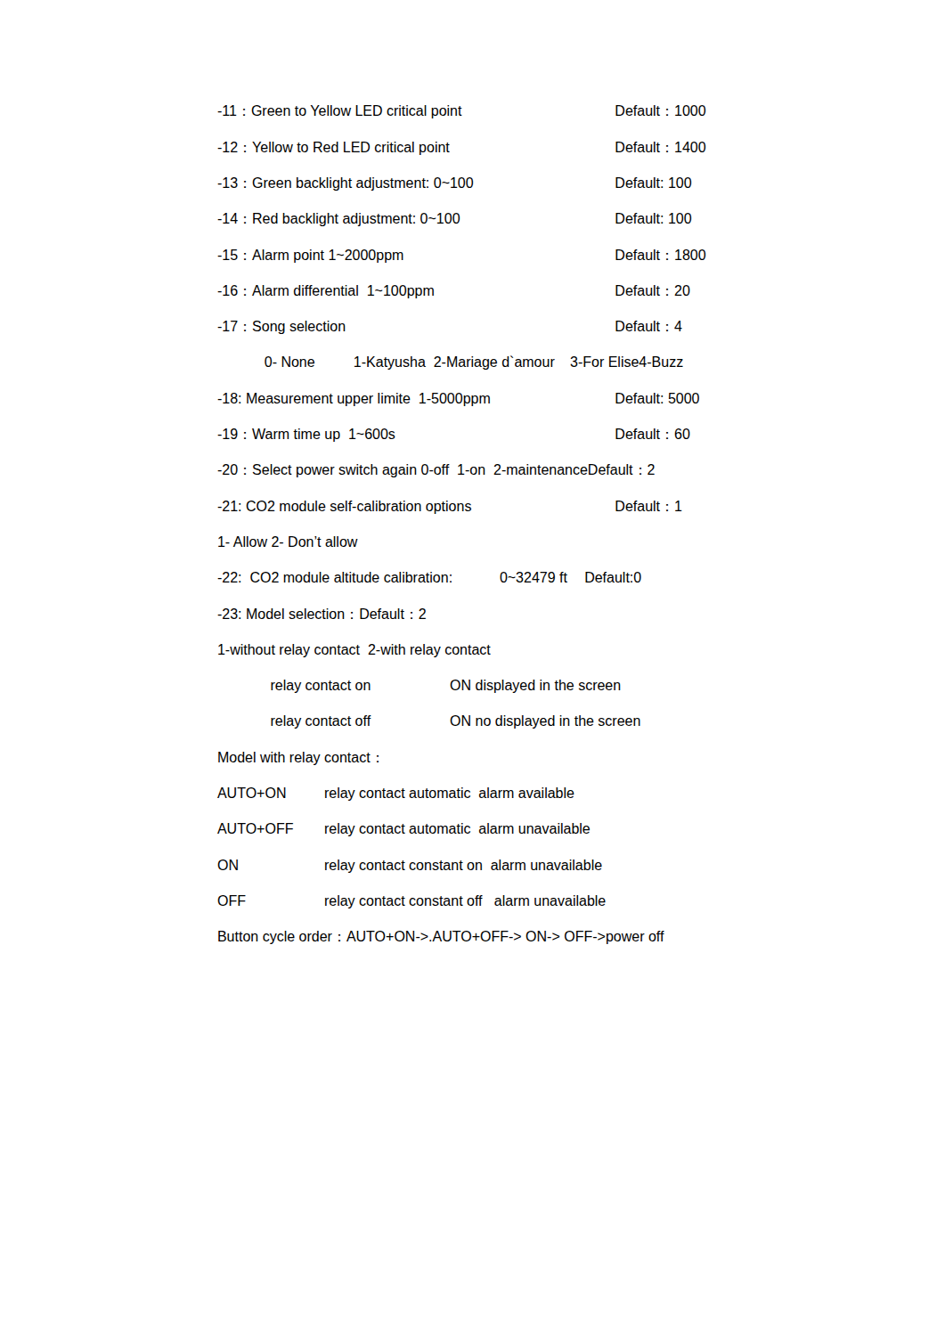-11：Green to Yellow LED critical point Default：1000
-12：Yellow to Red LED critical point Default：1400
-13：Green backlight adjustment: 0~100 Default: 100
-14：Red backlight adjustment: 0~100 Default: 100
-15：Alarm point 1~2000ppm Default：1800
-16：Alarm differential 1~100ppm Default：20
-17：Song selection Default：4
0- None 1-Katyusha 2-Mariage d`amour 3-For Elise4-Buzz
-18: Measurement upper limite 1-5000ppm Default: 5000
-19：Warm time up 1~600s Default：60
-20：Select power switch again 0-off 1-on 2-maintenanceDefault：2
-21: CO2 module self-calibration options Default：1
1- Allow 2- Don’t allow
-22: CO2 module altitude calibration: 0~32479 ft Default:0
-23: Model selection：Default：2
1-without relay contact 2-with relay contact
relay contact on ON displayed in the screen
relay contact off ON no displayed in the screen
Model with relay contact：
AUTO+ON relay contact automatic alarm available
AUTO+OFF relay contact automatic alarm unavailable
ON relay contact constant on alarm unavailable
OFF relay contact constant off alarm unavailable
Button cycle order：AUTO+ON->.AUTO+OFF-> ON-> OFF->power off